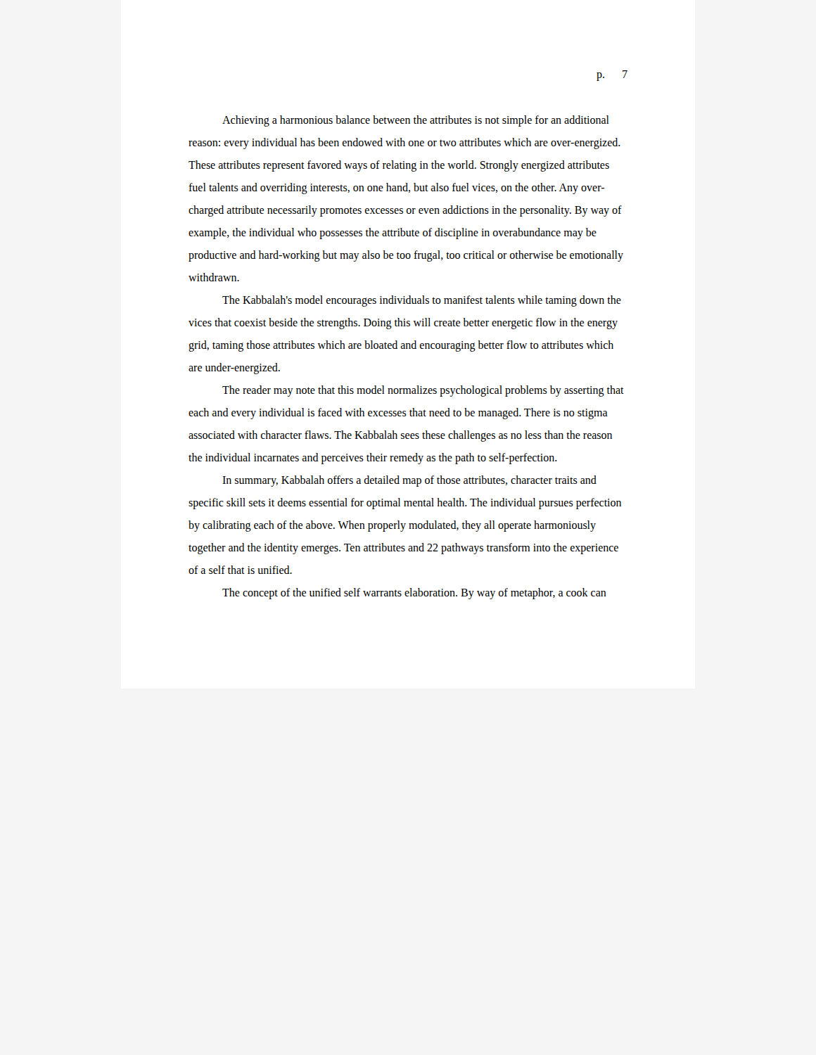p. 7
Achieving a harmonious balance between the attributes is not simple for an additional reason: every individual has been endowed with one or two attributes which are over-energized. These attributes represent favored ways of relating in the world. Strongly energized attributes fuel talents and overriding interests, on one hand, but also fuel vices, on the other. Any over-charged attribute necessarily promotes excesses or even addictions in the personality. By way of example, the individual who possesses the attribute of discipline in overabundance may be productive and hard-working but may also be too frugal, too critical or otherwise be emotionally withdrawn.
The Kabbalah's model encourages individuals to manifest talents while taming down the vices that coexist beside the strengths. Doing this will create better energetic flow in the energy grid, taming those attributes which are bloated and encouraging better flow to attributes which are under-energized.
The reader may note that this model normalizes psychological problems by asserting that each and every individual is faced with excesses that need to be managed. There is no stigma associated with character flaws. The Kabbalah sees these challenges as no less than the reason the individual incarnates and perceives their remedy as the path to self-perfection.
In summary, Kabbalah offers a detailed map of those attributes, character traits and specific skill sets it deems essential for optimal mental health. The individual pursues perfection by calibrating each of the above. When properly modulated, they all operate harmoniously together and the identity emerges. Ten attributes and 22 pathways transform into the experience of a self that is unified.
The concept of the unified self warrants elaboration. By way of metaphor, a cook can